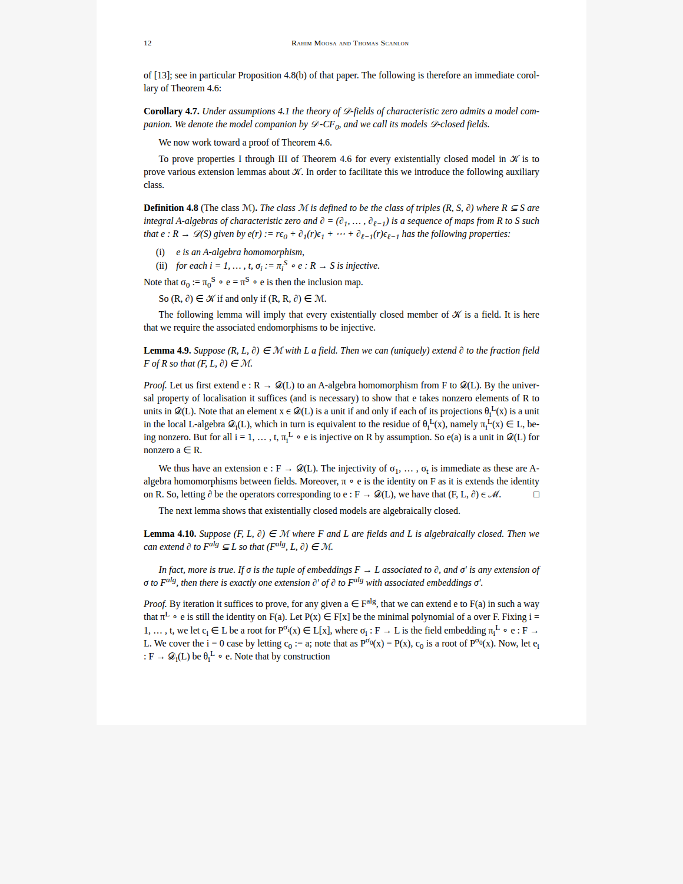12 Rahim Moosa and Thomas Scanlon
of [13]; see in particular Proposition 4.8(b) of that paper. The following is therefore an immediate corollary of Theorem 4.6:
Corollary 4.7. Under assumptions 4.1 the theory of 𝒟-fields of characteristic zero admits a model companion. We denote the model companion by 𝒟 -CF0, and we call its models 𝒟-closed fields.
We now work toward a proof of Theorem 4.6.
To prove properties I through III of Theorem 4.6 for every existentially closed model in 𝒦 is to prove various extension lemmas about 𝒦. In order to facilitate this we introduce the following auxiliary class.
Definition 4.8 (The class ℳ). The class ℳ is defined to be the class of triples (R, S, ∂) where R ⊆ S are integral A-algebras of characteristic zero and ∂ = (∂1, … , ∂ℓ−1) is a sequence of maps from R to S such that e : R → 𝒟(S) given by e(r) := rϵ0 + ∂1(r)ϵ1 + ⋯ + ∂ℓ−1(r)ϵℓ−1 has the following properties:
(i) e is an A-algebra homomorphism,
(ii) for each i = 1, … , t, σi := πiS ∘ e : R → S is injective.
Note that σ0 := π0S ∘ e = πS ∘ e is then the inclusion map.
So (R, ∂) ∈ 𝒦 if and only if (R, R, ∂) ∈ ℳ.
The following lemma will imply that every existentially closed member of 𝒦 is a field. It is here that we require the associated endomorphisms to be injective.
Lemma 4.9. Suppose (R, L, ∂) ∈ ℳ with L a field. Then we can (uniquely) extend ∂ to the fraction field F of R so that (F, L, ∂) ∈ ℳ.
Proof. Let us first extend e : R → 𝒟(L) to an A-algebra homomorphism from F to 𝒟(L). By the universal property of localisation it suffices (and is necessary) to show that e takes nonzero elements of R to units in 𝒟(L). Note that an element x ∈ 𝒟(L) is a unit if and only if each of its projections θiL(x) is a unit in the local L-algebra 𝒟i(L), which in turn is equivalent to the residue of θiL(x), namely πiL(x) ∈ L, being nonzero. But for all i = 1, … , t, πiL ∘ e is injective on R by assumption. So e(a) is a unit in 𝒟(L) for nonzero a ∈ R.
We thus have an extension e : F → 𝒟(L). The injectivity of σ1, … , σt is immediate as these are A-algebra homomorphisms between fields. Moreover, π ∘ e is the identity on F as it is extends the identity on R. So, letting ∂ be the operators corresponding to e : F → 𝒟(L), we have that (F, L, ∂) ∈ ℳ. □
The next lemma shows that existentially closed models are algebraically closed.
Lemma 4.10. Suppose (F, L, ∂) ∈ ℳ where F and L are fields and L is algebraically closed. Then we can extend ∂ to Falg ⊆ L so that (Falg, L, ∂) ∈ ℳ.
In fact, more is true. If σ is the tuple of embeddings F → L associated to ∂, and σ′ is any extension of σ to Falg, then there is exactly one extension ∂′ of ∂ to Falg with associated embeddings σ′.
Proof. By iteration it suffices to prove, for any given a ∈ Falg, that we can extend e to F(a) in such a way that πL ∘ e is still the identity on F(a). Let P(x) ∈ F[x] be the minimal polynomial of a over F. Fixing i = 1, … , t, we let ci ∈ L be a root for Pσi(x) ∈ L[x], where σi : F → L is the field embedding πiL ∘ e : F → L. We cover the i = 0 case by letting c0 := a; note that as Pσ0(x) = P(x), c0 is a root of Pσ0(x). Now, let ei : F → 𝒟i(L) be θiL ∘ e. Note that by construction